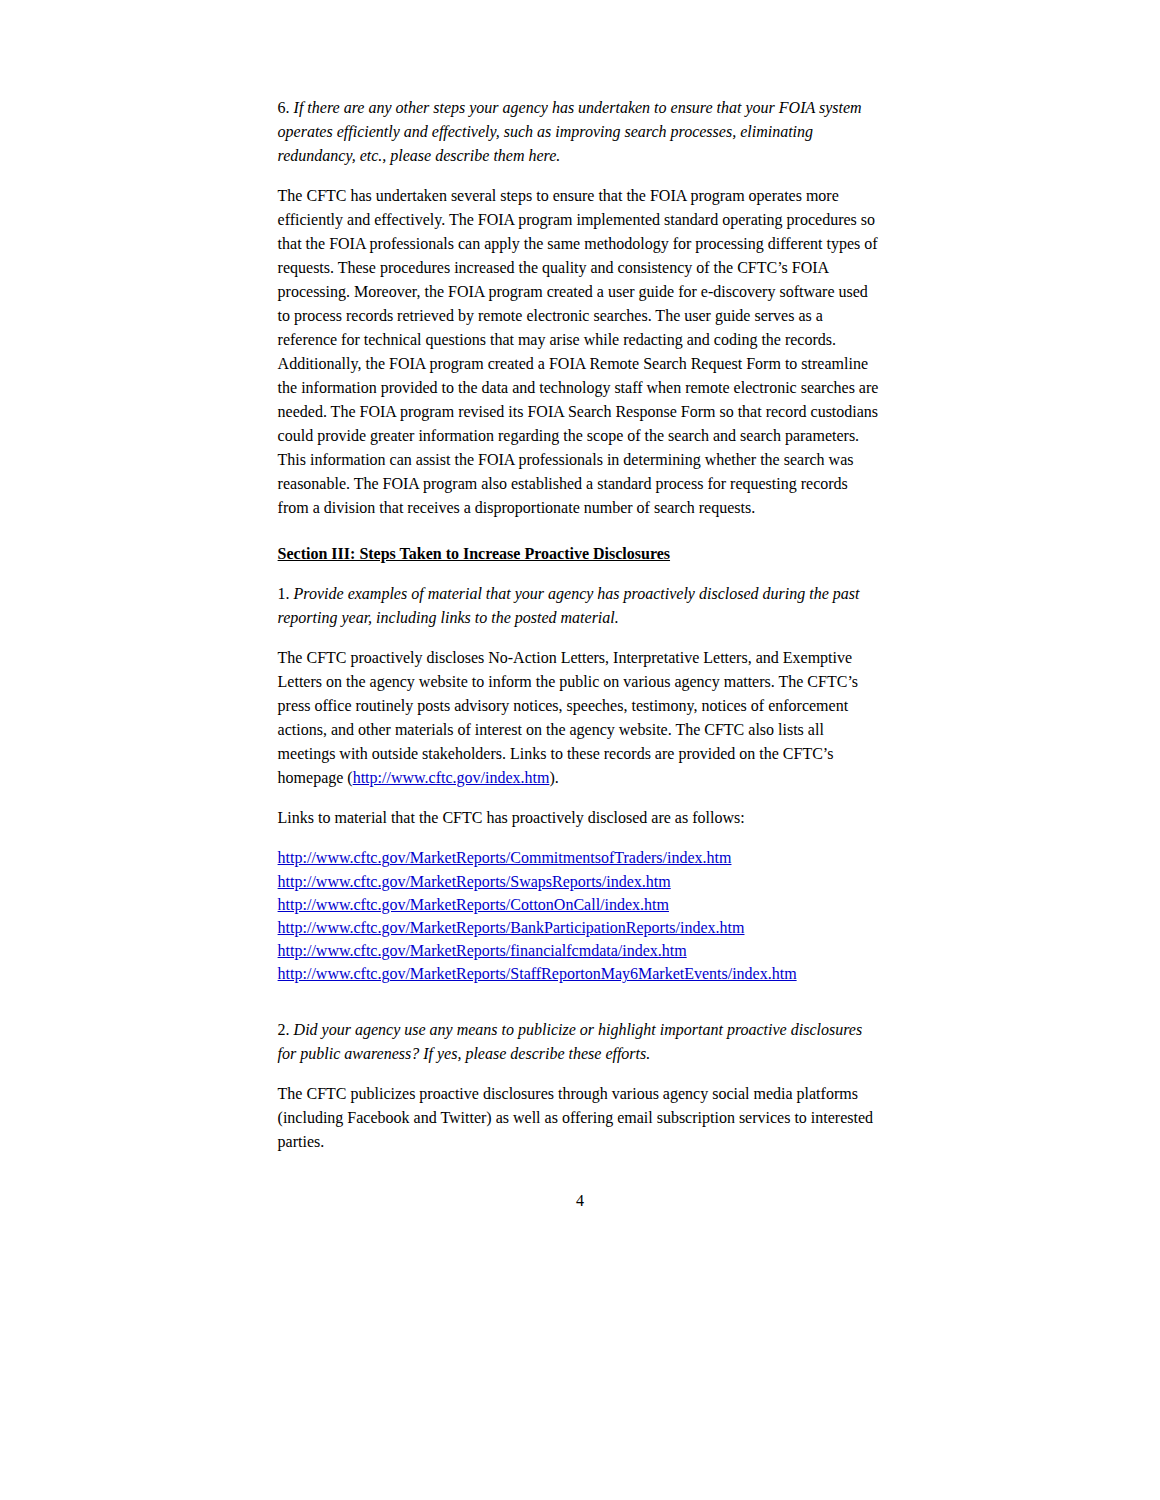6. If there are any other steps your agency has undertaken to ensure that your FOIA system operates efficiently and effectively, such as improving search processes, eliminating redundancy, etc., please describe them here.
The CFTC has undertaken several steps to ensure that the FOIA program operates more efficiently and effectively. The FOIA program implemented standard operating procedures so that the FOIA professionals can apply the same methodology for processing different types of requests. These procedures increased the quality and consistency of the CFTC’s FOIA processing. Moreover, the FOIA program created a user guide for e-discovery software used to process records retrieved by remote electronic searches. The user guide serves as a reference for technical questions that may arise while redacting and coding the records. Additionally, the FOIA program created a FOIA Remote Search Request Form to streamline the information provided to the data and technology staff when remote electronic searches are needed. The FOIA program revised its FOIA Search Response Form so that record custodians could provide greater information regarding the scope of the search and search parameters. This information can assist the FOIA professionals in determining whether the search was reasonable. The FOIA program also established a standard process for requesting records from a division that receives a disproportionate number of search requests.
Section III: Steps Taken to Increase Proactive Disclosures
1. Provide examples of material that your agency has proactively disclosed during the past reporting year, including links to the posted material.
The CFTC proactively discloses No-Action Letters, Interpretative Letters, and Exemptive Letters on the agency website to inform the public on various agency matters. The CFTC’s press office routinely posts advisory notices, speeches, testimony, notices of enforcement actions, and other materials of interest on the agency website. The CFTC also lists all meetings with outside stakeholders. Links to these records are provided on the CFTC’s homepage (http://www.cftc.gov/index.htm).
Links to material that the CFTC has proactively disclosed are as follows:
http://www.cftc.gov/MarketReports/CommitmentsofTraders/index.htm http://www.cftc.gov/MarketReports/SwapsReports/index.htm http://www.cftc.gov/MarketReports/CottonOnCall/index.htm http://www.cftc.gov/MarketReports/BankParticipationReports/index.htm http://www.cftc.gov/MarketReports/financialfcmdata/index.htm http://www.cftc.gov/MarketReports/StaffReportonMay6MarketEvents/index.htm
2. Did your agency use any means to publicize or highlight important proactive disclosures for public awareness? If yes, please describe these efforts.
The CFTC publicizes proactive disclosures through various agency social media platforms (including Facebook and Twitter) as well as offering email subscription services to interested parties.
4